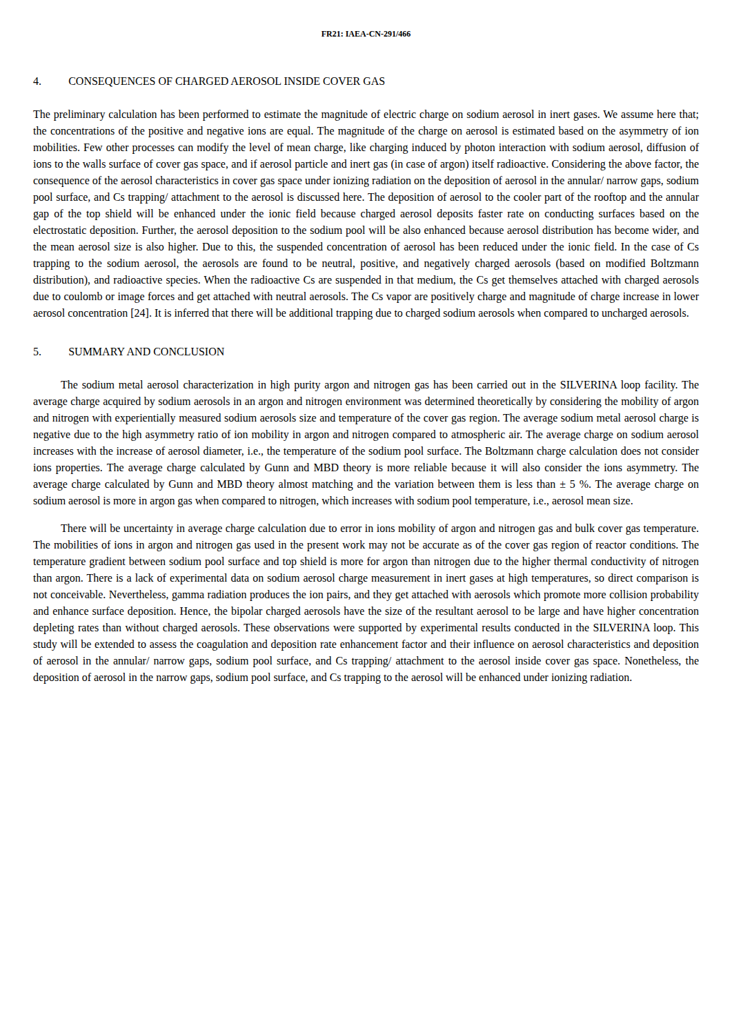FR21: IAEA-CN-291/466
4. Consequences of charged aerosol inside cover gas
The preliminary calculation has been performed to estimate the magnitude of electric charge on sodium aerosol in inert gases. We assume here that; the concentrations of the positive and negative ions are equal. The magnitude of the charge on aerosol is estimated based on the asymmetry of ion mobilities. Few other processes can modify the level of mean charge, like charging induced by photon interaction with sodium aerosol, diffusion of ions to the walls surface of cover gas space, and if aerosol particle and inert gas (in case of argon) itself radioactive. Considering the above factor, the consequence of the aerosol characteristics in cover gas space under ionizing radiation on the deposition of aerosol in the annular/ narrow gaps, sodium pool surface, and Cs trapping/ attachment to the aerosol is discussed here. The deposition of aerosol to the cooler part of the rooftop and the annular gap of the top shield will be enhanced under the ionic field because charged aerosol deposits faster rate on conducting surfaces based on the electrostatic deposition. Further, the aerosol deposition to the sodium pool will be also enhanced because aerosol distribution has become wider, and the mean aerosol size is also higher. Due to this, the suspended concentration of aerosol has been reduced under the ionic field. In the case of Cs trapping to the sodium aerosol, the aerosols are found to be neutral, positive, and negatively charged aerosols (based on modified Boltzmann distribution), and radioactive species. When the radioactive Cs are suspended in that medium, the Cs get themselves attached with charged aerosols due to coulomb or image forces and get attached with neutral aerosols. The Cs vapor are positively charge and magnitude of charge increase in lower aerosol concentration [24]. It is inferred that there will be additional trapping due to charged sodium aerosols when compared to uncharged aerosols.
5. Summary and conclusion
The sodium metal aerosol characterization in high purity argon and nitrogen gas has been carried out in the SILVERINA loop facility. The average charge acquired by sodium aerosols in an argon and nitrogen environment was determined theoretically by considering the mobility of argon and nitrogen with experientially measured sodium aerosols size and temperature of the cover gas region. The average sodium metal aerosol charge is negative due to the high asymmetry ratio of ion mobility in argon and nitrogen compared to atmospheric air. The average charge on sodium aerosol increases with the increase of aerosol diameter, i.e., the temperature of the sodium pool surface. The Boltzmann charge calculation does not consider ions properties. The average charge calculated by Gunn and MBD theory is more reliable because it will also consider the ions asymmetry. The average charge calculated by Gunn and MBD theory almost matching and the variation between them is less than ± 5 %. The average charge on sodium aerosol is more in argon gas when compared to nitrogen, which increases with sodium pool temperature, i.e., aerosol mean size.
There will be uncertainty in average charge calculation due to error in ions mobility of argon and nitrogen gas and bulk cover gas temperature. The mobilities of ions in argon and nitrogen gas used in the present work may not be accurate as of the cover gas region of reactor conditions. The temperature gradient between sodium pool surface and top shield is more for argon than nitrogen due to the higher thermal conductivity of nitrogen than argon. There is a lack of experimental data on sodium aerosol charge measurement in inert gases at high temperatures, so direct comparison is not conceivable. Nevertheless, gamma radiation produces the ion pairs, and they get attached with aerosols which promote more collision probability and enhance surface deposition. Hence, the bipolar charged aerosols have the size of the resultant aerosol to be large and have higher concentration depleting rates than without charged aerosols. These observations were supported by experimental results conducted in the SILVERINA loop. This study will be extended to assess the coagulation and deposition rate enhancement factor and their influence on aerosol characteristics and deposition of aerosol in the annular/ narrow gaps, sodium pool surface, and Cs trapping/ attachment to the aerosol inside cover gas space. Nonetheless, the deposition of aerosol in the narrow gaps, sodium pool surface, and Cs trapping to the aerosol will be enhanced under ionizing radiation.